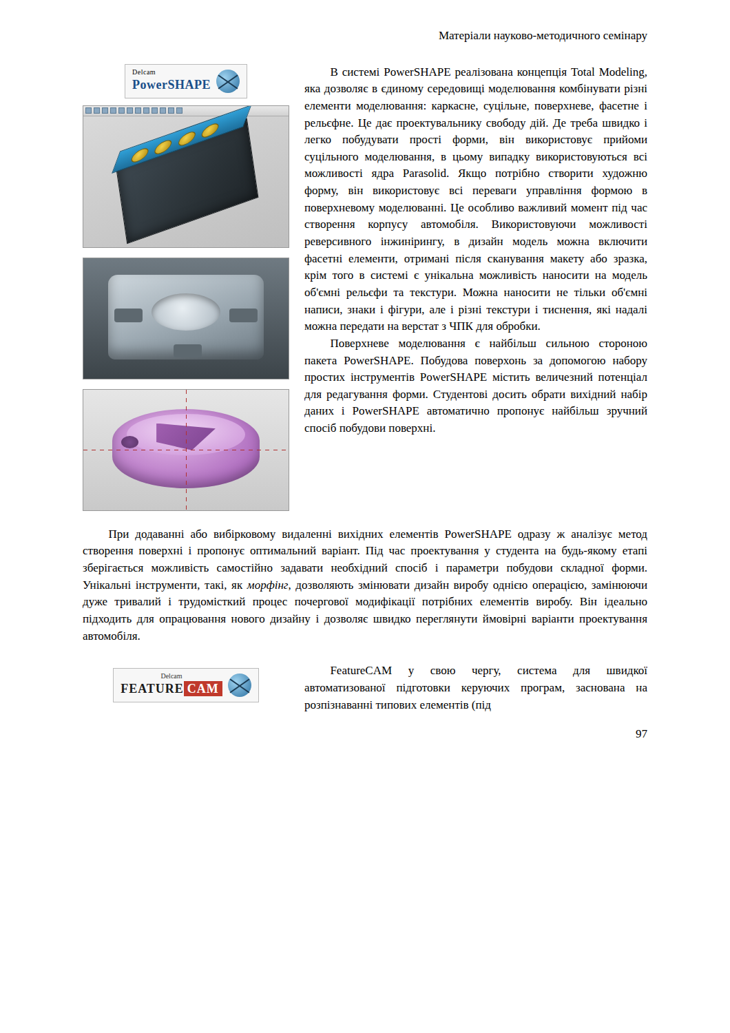Матеріали науково-методичного семінару
Delcam Power SHAPE
В системі PowerSHAPE реалізована концепція Total Modeling, яка дозволяє в єдиному середовищі моделювання комбінувати різні елементи моделювання: каркасне, суцільне, поверхневе, фасетне і рельєфне. Це дає проектувальнику свободу дій. Де треба швидко і легко побудувати прості форми, він використовує прийоми суцільного моделювання, в цьому випадку використовуються всі можливості ядра Parasolid. Якщо потрібно створити художню форму, він використовує всі переваги управління формою в поверхневому моделюванні. Це особливо важливий момент під час створення корпусу автомобіля. Використовуючи можливості реверсивного інжинірингу, в дизайн модель можна включити фасетні елементи, отримані після сканування макету або зразка, крім того в системі є унікальна можливість наносити на модель об'ємні рельєфи та текстури. Можна наносити не тільки об'ємні написи, знаки і фігури, але і різні текстури і тиснення, які надалі можна передати на верстат з ЧПК для обробки.
Поверхневе моделювання є найбільш сильною стороною пакета PowerSHAPE. Побудова поверхонь за допомогою набору простих інструментів PowerSHAPE містить величезний потенціал для редагування форми. Студентові досить обрати вихідний набір даних і PowerSHAPE автоматично пропонує найбільш зручний спосіб побудови поверхні.
При додаванні або вибірковому видаленні вихідних елементів PowerSHAPE одразу ж аналізує метод створення поверхні і пропонує оптимальний варіант. Під час проектування у студента на будь-якому етапі зберігається можливість самостійно задавати необхідний спосіб і параметри побудови складної форми. Унікальні інструменти, такі, як морфінг, дозволяють змінювати дизайн виробу однією операцією, замінюючи дуже тривалий і трудомісткий процес почергової модифікації потрібних елементів виробу. Він ідеально підходить для опрацювання нового дизайну і дозволяє швидко переглянути ймовірні варіанти проектування автомобіля.
Delcam FEATURE CAM
FeatureCAM у свою чергу, система для швидкої автоматизованої підготовки керуючих програм, заснована на розпізнаванні типових елементів (під
97